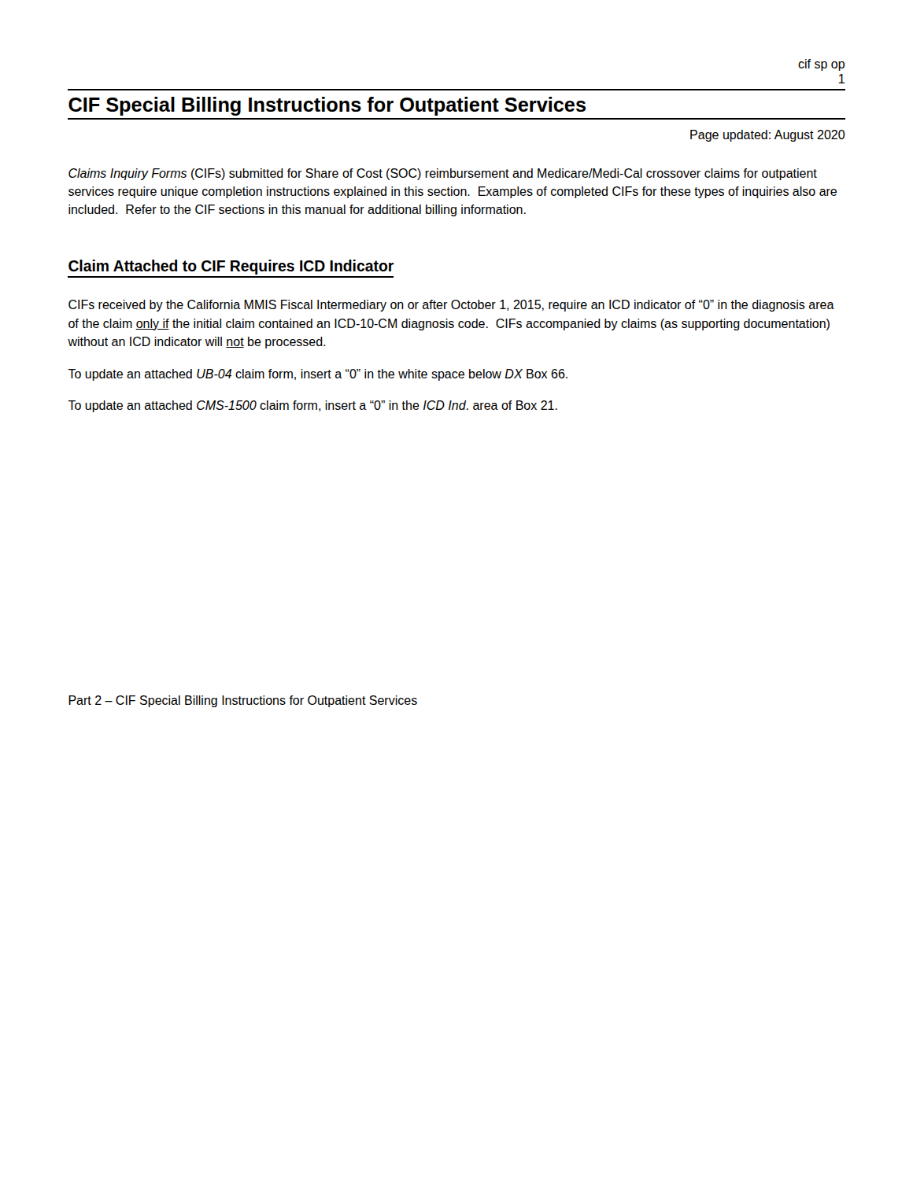cif sp op
1
CIF Special Billing Instructions for Outpatient Services
Page updated: August 2020
Claims Inquiry Forms (CIFs) submitted for Share of Cost (SOC) reimbursement and Medicare/Medi-Cal crossover claims for outpatient services require unique completion instructions explained in this section. Examples of completed CIFs for these types of inquiries also are included. Refer to the CIF sections in this manual for additional billing information.
Claim Attached to CIF Requires ICD Indicator
CIFs received by the California MMIS Fiscal Intermediary on or after October 1, 2015, require an ICD indicator of “0” in the diagnosis area of the claim only if the initial claim contained an ICD-10-CM diagnosis code. CIFs accompanied by claims (as supporting documentation) without an ICD indicator will not be processed.
To update an attached UB-04 claim form, insert a “0” in the white space below DX Box 66.
To update an attached CMS-1500 claim form, insert a “0” in the ICD Ind. area of Box 21.
Part 2 – CIF Special Billing Instructions for Outpatient Services